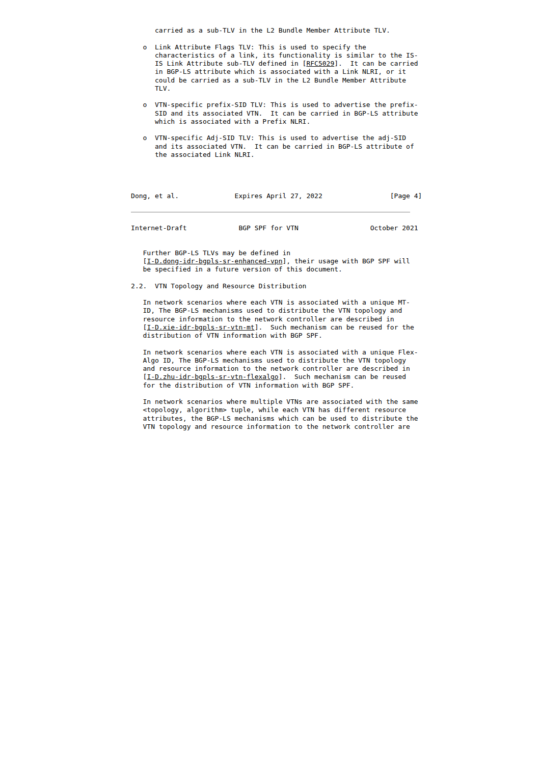carried as a sub-TLV in the L2 Bundle Member Attribute TLV. o Link Attribute Flags TLV: This is used to specify the characteristics of a link, its functionality is similar to the IS- IS Link Attribute sub-TLV defined in [RFC5029]. It can be carried in BGP-LS attribute which is associated with a Link NLRI, or it could be carried as a sub-TLV in the L2 Bundle Member Attribute TLV. o VTN-specific prefix-SID TLV: This is used to advertise the prefix- SID and its associated VTN. It can be carried in BGP-LS attribute which is associated with a Prefix NLRI. o VTN-specific Adj-SID TLV: This is used to advertise the adj-SID and its associated VTN. It can be carried in BGP-LS attribute of the associated Link NLRI.
Dong, et al. Expires April 27, 2022 [Page 4]
Internet-Draft BGP SPF for VTN October 2021
Further BGP-LS TLVs may be defined in [I-D.dong-idr-bgpls-sr-enhanced-vpn], their usage with BGP SPF will be specified in a future version of this document. 2.2. VTN Topology and Resource Distribution In network scenarios where each VTN is associated with a unique MT- ID, The BGP-LS mechanisms used to distribute the VTN topology and resource information to the network controller are described in [I-D.xie-idr-bgpls-sr-vtn-mt]. Such mechanism can be reused for the distribution of VTN information with BGP SPF. In network scenarios where each VTN is associated with a unique Flex- Algo ID, The BGP-LS mechanisms used to distribute the VTN topology and resource information to the network controller are described in [I-D.zhu-idr-bgpls-sr-vtn-flexalgo]. Such mechanism can be reused for the distribution of VTN information with BGP SPF. In network scenarios where multiple VTNs are associated with the same <topology, algorithm> tuple, while each VTN has different resource attributes, the BGP-LS mechanisms which can be used to distribute the VTN topology and resource information to the network controller are